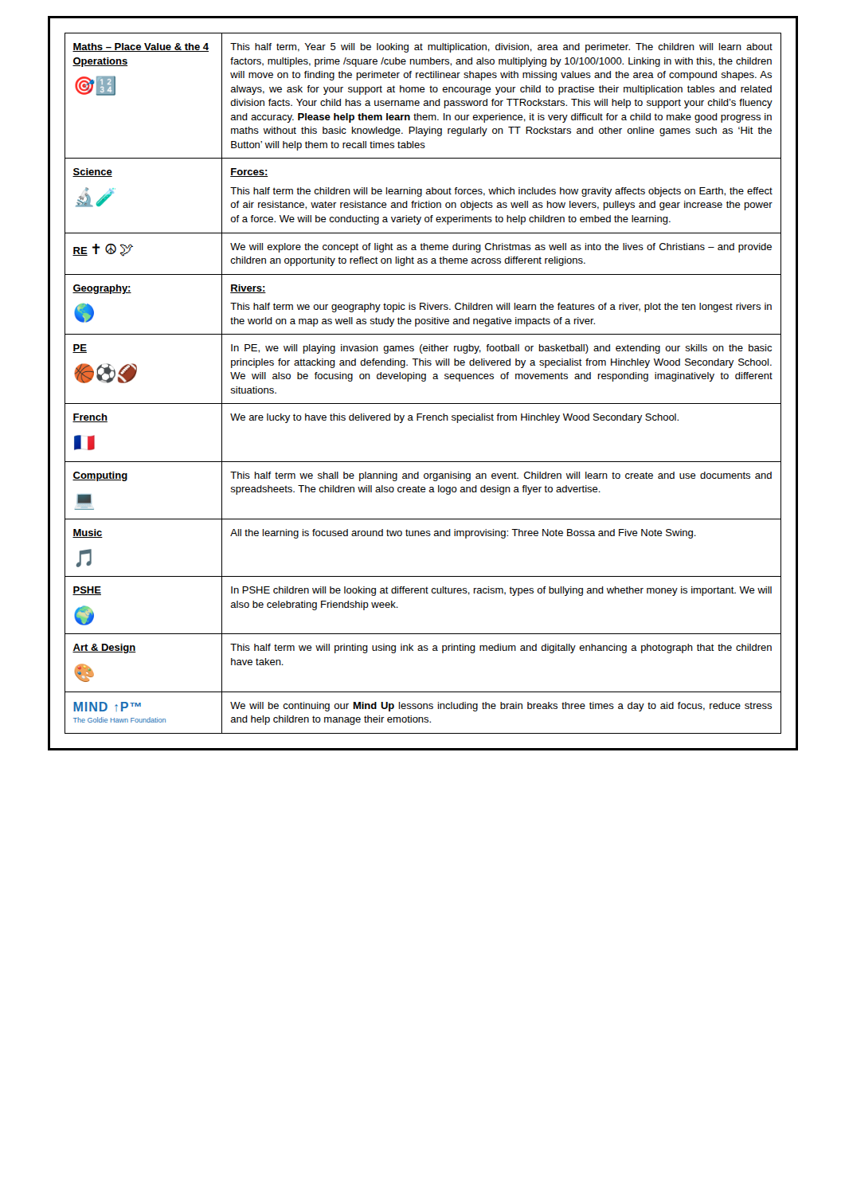| Maths – Place Value & the 4 Operations 🎯🔢 | This half term, Year 5 will be looking at multiplication, division, area and perimeter. The children will learn about factors, multiples, prime /square /cube numbers, and also multiplying by 10/100/1000. Linking in with this, the children will move on to finding the perimeter of rectilinear shapes with missing values and the area of compound shapes. As always, we ask for your support at home to encourage your child to practise their multiplication tables and related division facts. Your child has a username and password for TTRockstars. This will help to support your child’s fluency and accuracy. Please help them learn them. In our experience, it is very difficult for a child to make good progress in maths without this basic knowledge. Playing regularly on TT Rockstars and other online games such as ‘Hit the Button’ will help them to recall times tables |
| Science 🔬🧪 | Forces: This half term the children will be learning about forces, which includes how gravity affects objects on Earth, the effect of air resistance, water resistance and friction on objects as well as how levers, pulleys and gear increase the power of a force. We will be conducting a variety of experiments to help children to embed the learning. |
| RE ✝☮🕊 | We will explore the concept of light as a theme during Christmas as well as into the lives of Christians – and provide children an opportunity to reflect on light as a theme across different religions. |
| Geography: 🌎 | Rivers: This half term we our geography topic is Rivers. Children will learn the features of a river, plot the ten longest rivers in the world on a map as well as study the positive and negative impacts of a river. |
| PE 🏀⚽🏈 | In PE, we will playing invasion games (either rugby, football or basketball) and extending our skills on the basic principles for attacking and defending. This will be delivered by a specialist from Hinchley Wood Secondary School. We will also be focusing on developing a sequences of movements and responding imaginatively to different situations. |
| French 🇫🇷 | We are lucky to have this delivered by a French specialist from Hinchley Wood Secondary School. |
| Computing 💻 | This half term we shall be planning and organising an event. Children will learn to create and use documents and spreadsheets. The children will also create a logo and design a flyer to advertise. |
| Music 🎵 | All the learning is focused around two tunes and improvising: Three Note Bossa and Five Note Swing. |
| PSHE 🌍 | In PSHE children will be looking at different cultures, racism, types of bullying and whether money is important. We will also be celebrating Friendship week. |
| Art & Design 🎨 | This half term we will printing using ink as a printing medium and digitally enhancing a photograph that the children have taken. |
| MIND ↑P™ The Goldie Hawn Foundation | We will be continuing our Mind Up lessons including the brain breaks three times a day to aid focus, reduce stress and help children to manage their emotions. |